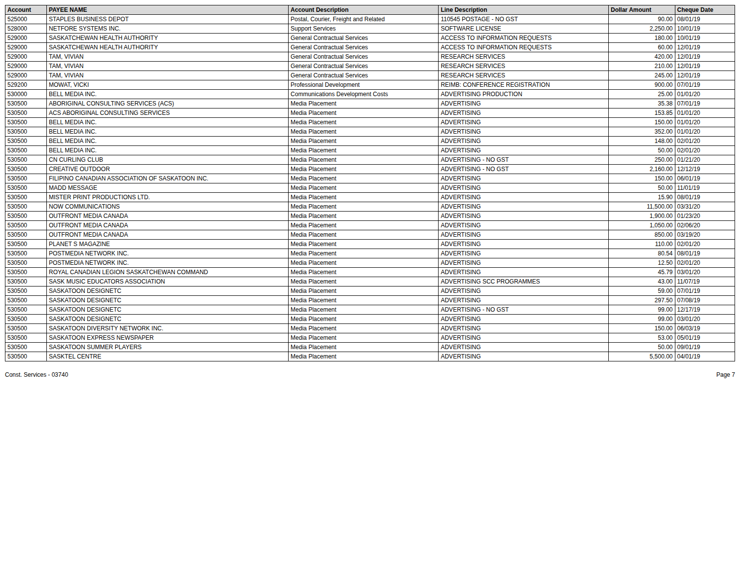| Account | PAYEE NAME | Account Description | Line Description | Dollar Amount | Cheque Date |
| --- | --- | --- | --- | --- | --- |
| 525000 | STAPLES BUSINESS DEPOT | Postal, Courier, Freight and Related | 110545 POSTAGE - NO GST | 90.00 | 08/01/19 |
| 528000 | NETFORE SYSTEMS INC. | Support Services | SOFTWARE LICENSE | 2,250.00 | 10/01/19 |
| 529000 | SASKATCHEWAN HEALTH AUTHORITY | General Contractual Services | ACCESS TO INFORMATION REQUESTS | 180.00 | 10/01/19 |
| 529000 | SASKATCHEWAN HEALTH AUTHORITY | General Contractual Services | ACCESS TO INFORMATION REQUESTS | 60.00 | 12/01/19 |
| 529000 | TAM, VIVIAN | General Contractual Services | RESEARCH SERVICES | 420.00 | 12/01/19 |
| 529000 | TAM, VIVIAN | General Contractual Services | RESEARCH SERVICES | 210.00 | 12/01/19 |
| 529000 | TAM, VIVIAN | General Contractual Services | RESEARCH SERVICES | 245.00 | 12/01/19 |
| 529200 | MOWAT, VICKI | Professional Development | REIMB: CONFERENCE REGISTRATION | 900.00 | 07/01/19 |
| 530000 | BELL MEDIA INC. | Communications Development Costs | ADVERTISING PRODUCTION | 25.00 | 01/01/20 |
| 530500 | ABORIGINAL CONSULTING SERVICES (ACS) | Media Placement | ADVERTISING | 35.38 | 07/01/19 |
| 530500 | ACS ABORIGINAL CONSULTING SERVICES | Media Placement | ADVERTISING | 153.85 | 01/01/20 |
| 530500 | BELL MEDIA INC. | Media Placement | ADVERTISING | 150.00 | 01/01/20 |
| 530500 | BELL MEDIA INC. | Media Placement | ADVERTISING | 352.00 | 01/01/20 |
| 530500 | BELL MEDIA INC. | Media Placement | ADVERTISING | 148.00 | 02/01/20 |
| 530500 | BELL MEDIA INC. | Media Placement | ADVERTISING | 50.00 | 02/01/20 |
| 530500 | CN CURLING CLUB | Media Placement | ADVERTISING - NO GST | 250.00 | 01/21/20 |
| 530500 | CREATIVE OUTDOOR | Media Placement | ADVERTISING - NO GST | 2,160.00 | 12/12/19 |
| 530500 | FILIPINO CANADIAN ASSOCIATION OF SASKATOON INC. | Media Placement | ADVERTISING | 150.00 | 06/01/19 |
| 530500 | MADD MESSAGE | Media Placement | ADVERTISING | 50.00 | 11/01/19 |
| 530500 | MISTER PRINT PRODUCTIONS LTD. | Media Placement | ADVERTISING | 15.90 | 08/01/19 |
| 530500 | NOW COMMUNICATIONS | Media Placement | ADVERTISING | 11,500.00 | 03/31/20 |
| 530500 | OUTFRONT MEDIA CANADA | Media Placement | ADVERTISING | 1,900.00 | 01/23/20 |
| 530500 | OUTFRONT MEDIA CANADA | Media Placement | ADVERTISING | 1,050.00 | 02/06/20 |
| 530500 | OUTFRONT MEDIA CANADA | Media Placement | ADVERTISING | 850.00 | 03/19/20 |
| 530500 | PLANET S MAGAZINE | Media Placement | ADVERTISING | 110.00 | 02/01/20 |
| 530500 | POSTMEDIA NETWORK INC. | Media Placement | ADVERTISING | 80.54 | 08/01/19 |
| 530500 | POSTMEDIA NETWORK INC. | Media Placement | ADVERTISING | 12.50 | 02/01/20 |
| 530500 | ROYAL CANADIAN LEGION SASKATCHEWAN COMMAND | Media Placement | ADVERTISING | 45.79 | 03/01/20 |
| 530500 | SASK MUSIC EDUCATORS ASSOCIATION | Media Placement | ADVERTISING SCC PROGRAMMES | 43.00 | 11/07/19 |
| 530500 | SASKATOON DESIGNETC | Media Placement | ADVERTISING | 59.00 | 07/01/19 |
| 530500 | SASKATOON DESIGNETC | Media Placement | ADVERTISING | 297.50 | 07/08/19 |
| 530500 | SASKATOON DESIGNETC | Media Placement | ADVERTISING - NO GST | 99.00 | 12/17/19 |
| 530500 | SASKATOON DESIGNETC | Media Placement | ADVERTISING | 99.00 | 03/01/20 |
| 530500 | SASKATOON DIVERSITY NETWORK INC. | Media Placement | ADVERTISING | 150.00 | 06/03/19 |
| 530500 | SASKATOON EXPRESS NEWSPAPER | Media Placement | ADVERTISING | 53.00 | 05/01/19 |
| 530500 | SASKATOON SUMMER PLAYERS | Media Placement | ADVERTISING | 50.00 | 09/01/19 |
| 530500 | SASKTEL CENTRE | Media Placement | ADVERTISING | 5,500.00 | 04/01/19 |
Const. Services - 03740 Page 7